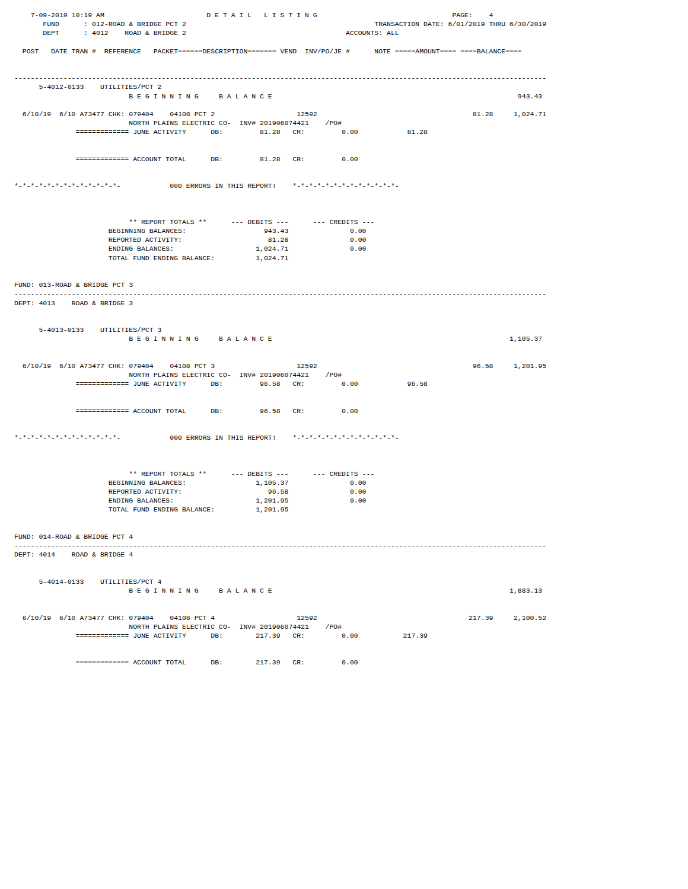7-09-2019 10:19 AM                         D E T A I L   L I S T I N G                                 PAGE:    4
       FUND      : 012-ROAD & BRIDGE PCT 2                                              TRANSACTION DATE: 6/01/2019 THRU 6/30/2019
       DEPT      : 4012    ROAD & BRIDGE 2                                       ACCOUNTS: ALL

  POST   DATE TRAN #  REFERENCE   PACKET======DESCRIPTION======= VEND  INV/PO/JE #      NOTE =====AMOUNT==== ====BALANCE====


----------------------------------------------------------------------------------------------------------------------------------
      5-4012-0133    UTILITIES/PCT 2
                            B E G I N N I N G     B A L A N C E                                                            943.43

  6/10/19  6/10 A73477 CHK: 079404    04108 PCT 2                    12592                                      81.28     1,024.71
                            NORTH PLAINS ELECTRIC CO-  INV# 201906074421    /PO#
               ============= JUNE ACTIVITY      DB:         81.28   CR:         0.00            81.28


               ============= ACCOUNT TOTAL      DB:         81.28   CR:         0.00


*-*-*-*-*-*-*-*-*-*-*-*-*-            000 ERRORS IN THIS REPORT!    *-*-*-*-*-*-*-*-*-*-*-*-*-



                            ** REPORT TOTALS **      --- DEBITS ---      --- CREDITS ---
                       BEGINNING BALANCES:                   943.43               0.00
                       REPORTED ACTIVITY:                     81.28               0.00
                       ENDING BALANCES:                    1,024.71               0.00
                       TOTAL FUND ENDING BALANCE:          1,024.71


FUND: 013-ROAD & BRIDGE PCT 3
----------------------------------------------------------------------------------------------------------------------------------
DEPT: 4013    ROAD & BRIDGE 3


      5-4013-0133    UTILITIES/PCT 3
                            B E G I N N I N G     B A L A N C E                                                          1,105.37


  6/10/19  6/10 A73477 CHK: 079404    04108 PCT 3                    12592                                      96.58     1,201.95
                            NORTH PLAINS ELECTRIC CO-  INV# 201906074421    /PO#
               ============= JUNE ACTIVITY      DB:         96.58   CR:         0.00            96.58


               ============= ACCOUNT TOTAL      DB:         96.58   CR:         0.00


*-*-*-*-*-*-*-*-*-*-*-*-*-            000 ERRORS IN THIS REPORT!    *-*-*-*-*-*-*-*-*-*-*-*-*-



                            ** REPORT TOTALS **      --- DEBITS ---      --- CREDITS ---
                       BEGINNING BALANCES:                 1,105.37               0.00
                       REPORTED ACTIVITY:                     96.58               0.00
                       ENDING BALANCES:                    1,201.95               0.00
                       TOTAL FUND ENDING BALANCE:          1,201.95


FUND: 014-ROAD & BRIDGE PCT 4
----------------------------------------------------------------------------------------------------------------------------------
DEPT: 4014    ROAD & BRIDGE 4


      5-4014-0133    UTILITIES/PCT 4
                            B E G I N N I N G     B A L A N C E                                                          1,883.13


  6/10/19  6/10 A73477 CHK: 079404    04108 PCT 4                    12592                                     217.39     2,100.52
                            NORTH PLAINS ELECTRIC CO-  INV# 201906074421    /PO#
               ============= JUNE ACTIVITY      DB:        217.39   CR:         0.00           217.39


               ============= ACCOUNT TOTAL      DB:        217.39   CR:         0.00